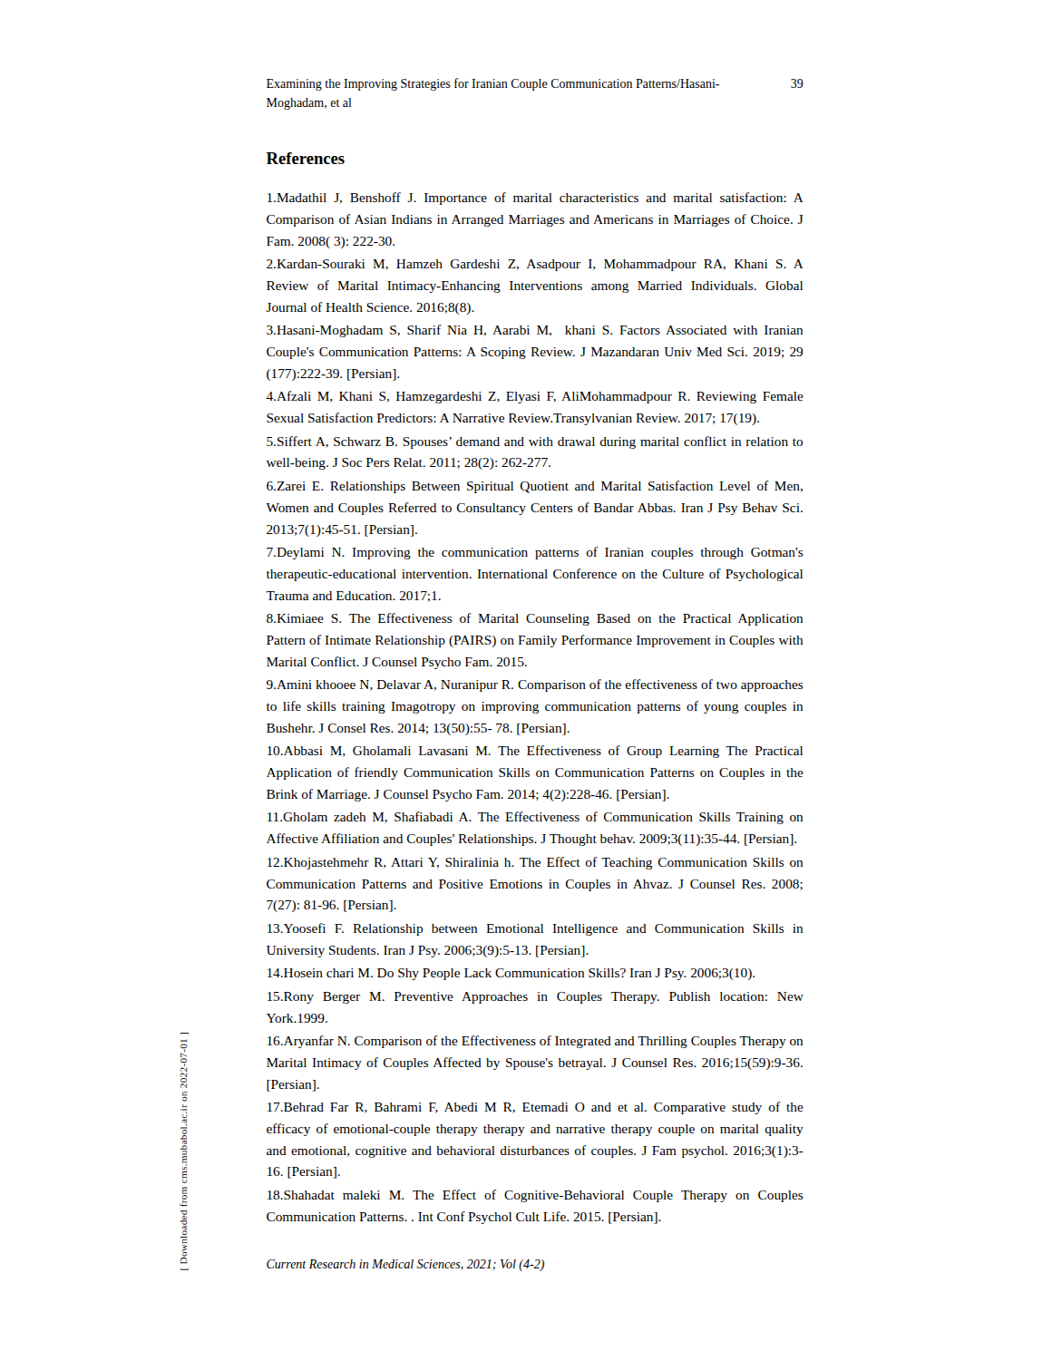Examining the Improving Strategies for Iranian Couple Communication Patterns/Hasani-Moghadam, et al 39
References
1.Madathil J, Benshoff J. Importance of marital characteristics and marital satisfaction: A Comparison of Asian Indians in Arranged Marriages and Americans in Marriages of Choice. J Fam. 2008( 3): 222-30.
2.Kardan-Souraki M, Hamzeh Gardeshi Z, Asadpour I, Mohammadpour RA, Khani S. A Review of Marital Intimacy-Enhancing Interventions among Married Individuals. Global Journal of Health Science. 2016;8(8).
3.Hasani-Moghadam S, Sharif Nia H, Aarabi M, khani S. Factors Associated with Iranian Couple's Communication Patterns: A Scoping Review. J Mazandaran Univ Med Sci. 2019; 29 (177):222-39. [Persian].
4.Afzali M, Khani S, Hamzegardeshi Z, Elyasi F, AliMohammadpour R. Reviewing Female Sexual Satisfaction Predictors: A Narrative Review.Transylvanian Review. 2017; 17(19).
5.Siffert A, Schwarz B. Spouses’ demand and with drawal during marital conflict in relation to well-being. J Soc Pers Relat. 2011; 28(2): 262-277.
6.Zarei E. Relationships Between Spiritual Quotient and Marital Satisfaction Level of Men, Women and Couples Referred to Consultancy Centers of Bandar Abbas. Iran J Psy Behav Sci. 2013;7(1):45-51. [Persian].
7.Deylami N. Improving the communication patterns of Iranian couples through Gotman's therapeutic-educational intervention. International Conference on the Culture of Psychological Trauma and Education. 2017;1.
8.Kimiaee S. The Effectiveness of Marital Counseling Based on the Practical Application Pattern of Intimate Relationship (PAIRS) on Family Performance Improvement in Couples with Marital Conflict. J Counsel Psycho Fam. 2015.
9.Amini khooee N, Delavar A, Nuranipur R. Comparison of the effectiveness of two approaches to life skills training Imagotropy on improving communication patterns of young couples in Bushehr. J Consel Res. 2014; 13(50):55- 78. [Persian].
10.Abbasi M, Gholamali Lavasani M. The Effectiveness of Group Learning The Practical Application of friendly Communication Skills on Communication Patterns on Couples in the Brink of Marriage. J Counsel Psycho Fam. 2014; 4(2):228-46. [Persian].
11.Gholam zadeh M, Shafiabadi A. The Effectiveness of Communication Skills Training on Affective Affiliation and Couples' Relationships. J Thought behav. 2009;3(11):35-44. [Persian].
12.Khojastehmehr R, Attari Y, Shiralinia h. The Effect of Teaching Communication Skills on Communication Patterns and Positive Emotions in Couples in Ahvaz. J Counsel Res. 2008; 7(27): 81-96. [Persian].
13.Yoosefi F. Relationship between Emotional Intelligence and Communication Skills in University Students. Iran J Psy. 2006;3(9):5-13. [Persian].
14.Hosein chari M. Do Shy People Lack Communication Skills? Iran J Psy. 2006;3(10).
15.Rony Berger M. Preventive Approaches in Couples Therapy. Publish location: New York.1999.
16.Aryanfar N. Comparison of the Effectiveness of Integrated and Thrilling Couples Therapy on Marital Intimacy of Couples Affected by Spouse's betrayal. J Counsel Res. 2016;15(59):9-36. [Persian].
17.Behrad Far R, Bahrami F, Abedi M R, Etemadi O and et al. Comparative study of the efficacy of emotional-couple therapy therapy and narrative therapy couple on marital quality and emotional, cognitive and behavioral disturbances of couples. J Fam psychol. 2016;3(1):3-16. [Persian].
18.Shahadat maleki M. The Effect of Cognitive-Behavioral Couple Therapy on Couples Communication Patterns. . Int Conf Psychol Cult Life. 2015. [Persian].
Current Research in Medical Sciences, 2021; Vol (4-2)
[ Downloaded from cms.mubabol.ac.ir on 2022-07-01 ]